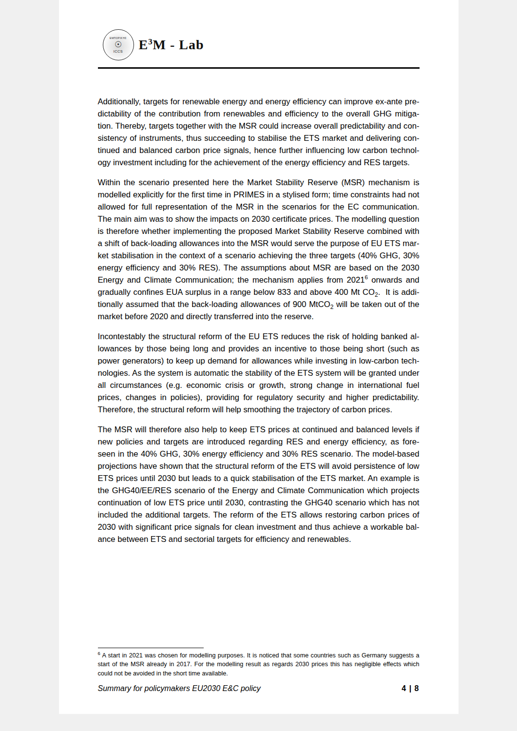εμπορικής ☉ ICCS
E3M - Lab
Additionally, targets for renewable energy and energy efficiency can improve ex-ante predictability of the contribution from renewables and efficiency to the overall GHG mitigation. Thereby, targets together with the MSR could increase overall predictability and consistency of instruments, thus succeeding to stabilise the ETS market and delivering continued and balanced carbon price signals, hence further influencing low carbon technology investment including for the achievement of the energy efficiency and RES targets.
Within the scenario presented here the Market Stability Reserve (MSR) mechanism is modelled explicitly for the first time in PRIMES in a stylised form; time constraints had not allowed for full representation of the MSR in the scenarios for the EC communication. The main aim was to show the impacts on 2030 certificate prices. The modelling question is therefore whether implementing the proposed Market Stability Reserve combined with a shift of back-loading allowances into the MSR would serve the purpose of EU ETS market stabilisation in the context of a scenario achieving the three targets (40% GHG, 30% energy efficiency and 30% RES). The assumptions about MSR are based on the 2030 Energy and Climate Communication; the mechanism applies from 20216 onwards and gradually confines EUA surplus in a range below 833 and above 400 Mt CO2. It is additionally assumed that the back-loading allowances of 900 MtCO2 will be taken out of the market before 2020 and directly transferred into the reserve.
Incontestably the structural reform of the EU ETS reduces the risk of holding banked allowances by those being long and provides an incentive to those being short (such as power generators) to keep up demand for allowances while investing in low-carbon technologies. As the system is automatic the stability of the ETS system will be granted under all circumstances (e.g. economic crisis or growth, strong change in international fuel prices, changes in policies), providing for regulatory security and higher predictability. Therefore, the structural reform will help smoothing the trajectory of carbon prices.
The MSR will therefore also help to keep ETS prices at continued and balanced levels if new policies and targets are introduced regarding RES and energy efficiency, as foreseen in the 40% GHG, 30% energy efficiency and 30% RES scenario. The model-based projections have shown that the structural reform of the ETS will avoid persistence of low ETS prices until 2030 but leads to a quick stabilisation of the ETS market. An example is the GHG40/EE/RES scenario of the Energy and Climate Communication which projects continuation of low ETS price until 2030, contrasting the GHG40 scenario which has not included the additional targets. The reform of the ETS allows restoring carbon prices of 2030 with significant price signals for clean investment and thus achieve a workable balance between ETS and sectorial targets for efficiency and renewables.
6 A start in 2021 was chosen for modelling purposes. It is noticed that some countries such as Germany suggests a start of the MSR already in 2017. For the modelling result as regards 2030 prices this has negligible effects which could not be avoided in the short time available.
Summary for policymakers EU2030 E&C policy 4 | 8